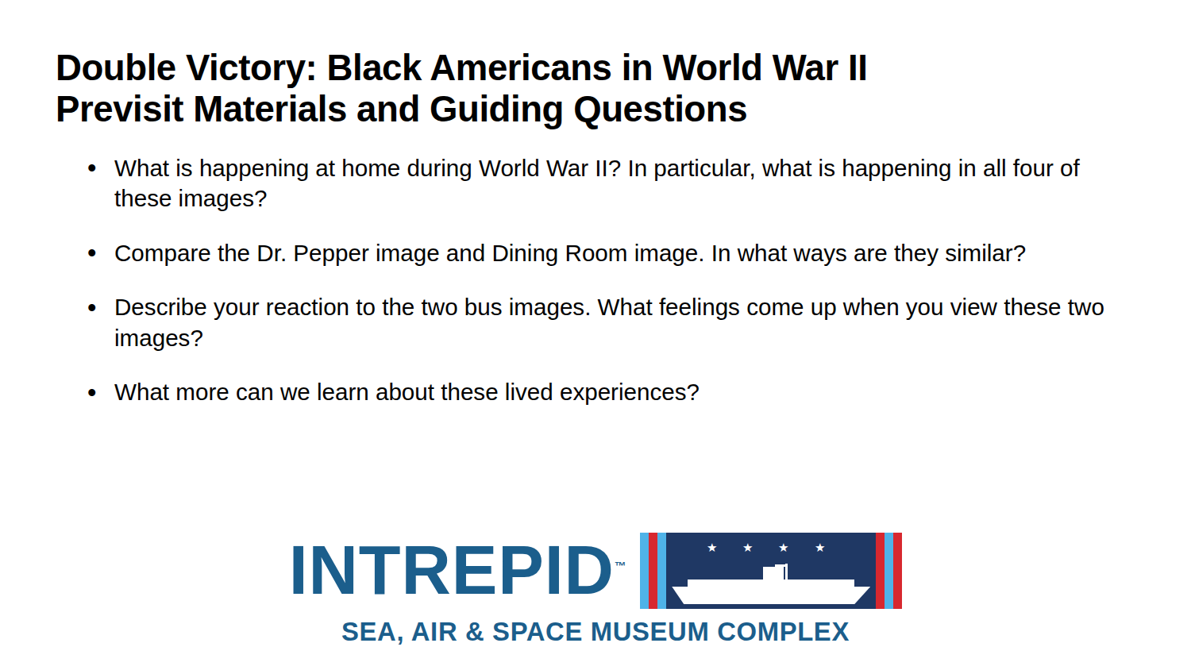Double Victory: Black Americans in World War II
Previsit Materials and Guiding Questions
What is happening at home during World War II? In particular, what is happening in all four of these images?
Compare the Dr. Pepper image and Dining Room image. In what ways are they similar?
Describe your reaction to the two bus images. What feelings come up when you view these two images?
What more can we learn about these lived experiences?
INTREPID™ ★ ★ ★ ★
SEA, AIR & SPACE MUSEUM COMPLEX